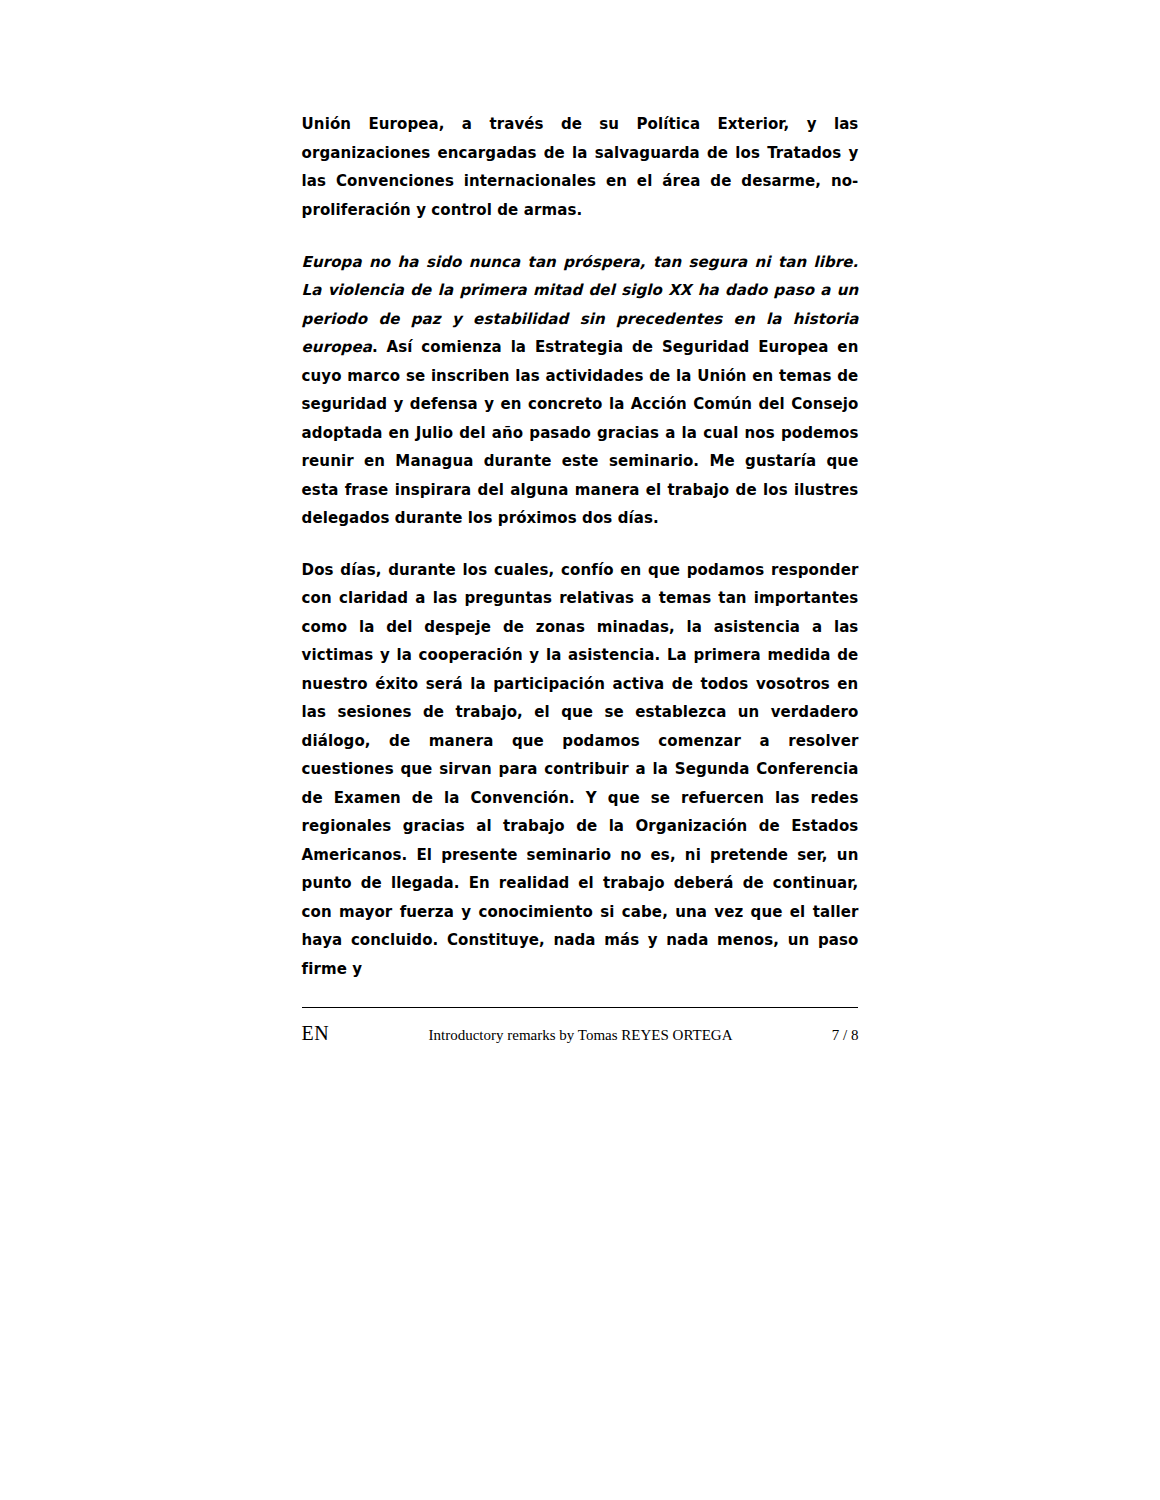Unión Europea, a través de su Política Exterior, y las organizaciones encargadas de la salvaguarda de los Tratados y las Convenciones internacionales en el área de desarme, no-proliferación y control de armas.
Europa no ha sido nunca tan próspera, tan segura ni tan libre. La violencia de la primera mitad del siglo XX ha dado paso a un periodo de paz y estabilidad sin precedentes en la historia europea. Así comienza la Estrategia de Seguridad Europea en cuyo marco se inscriben las actividades de la Unión en temas de seguridad y defensa y en concreto la Acción Común del Consejo adoptada en Julio del año pasado gracias a la cual nos podemos reunir en Managua durante este seminario. Me gustaría que esta frase inspirara del alguna manera el trabajo de los ilustres delegados durante los próximos dos días.
Dos días, durante los cuales, confío en que podamos responder con claridad a las preguntas relativas a temas tan importantes como la del despeje de zonas minadas, la asistencia a las victimas y la cooperación y la asistencia. La primera medida de nuestro éxito será la participación activa de todos vosotros en las sesiones de trabajo, el que se establezca un verdadero diálogo, de manera que podamos comenzar a resolver cuestiones que sirvan para contribuir a la Segunda Conferencia de Examen de la Convención. Y que se refuercen las redes regionales gracias al trabajo de la Organización de Estados Americanos. El presente seminario no es, ni pretende ser, un punto de llegada. En realidad el trabajo deberá de continuar, con mayor fuerza y conocimiento si cabe, una vez que el taller haya concluido. Constituye, nada más y nada menos, un paso firme y
EN Introductory remarks by Tomas REYES ORTEGA 7 / 8